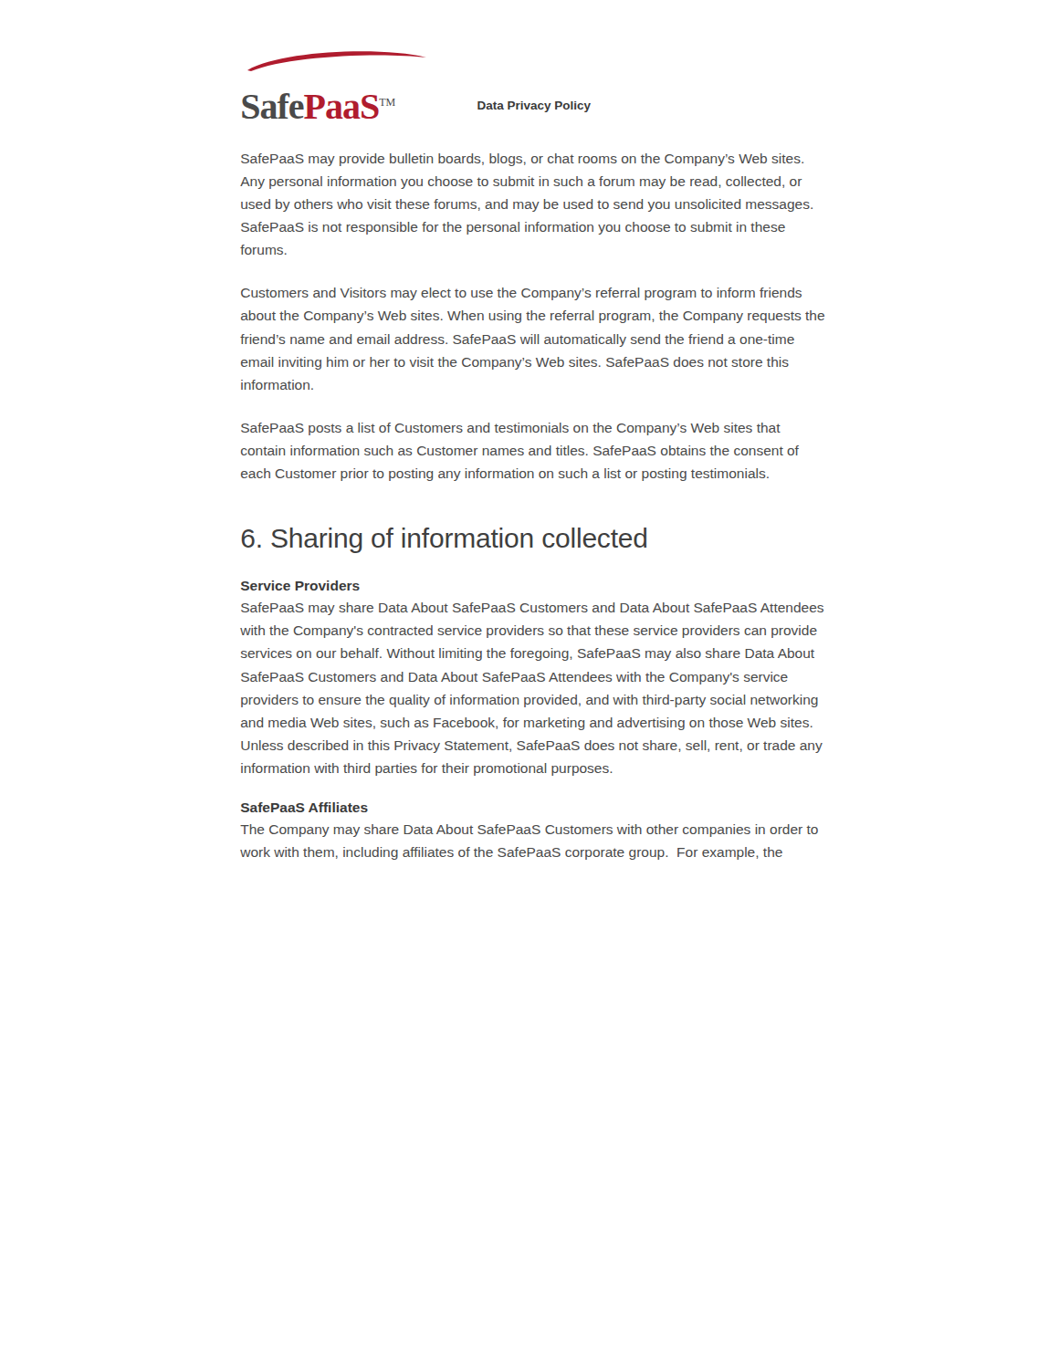SafePaaS TM
Data Privacy Policy
SafePaaS may provide bulletin boards, blogs, or chat rooms on the Company’s Web sites. Any personal information you choose to submit in such a forum may be read, collected, or used by others who visit these forums, and may be used to send you unsolicited messages. SafePaaS is not responsible for the personal information you choose to submit in these forums.
Customers and Visitors may elect to use the Company’s referral program to inform friends about the Company’s Web sites. When using the referral program, the Company requests the friend’s name and email address. SafePaaS will automatically send the friend a one-time email inviting him or her to visit the Company’s Web sites. SafePaaS does not store this information.
SafePaaS posts a list of Customers and testimonials on the Company’s Web sites that contain information such as Customer names and titles. SafePaaS obtains the consent of each Customer prior to posting any information on such a list or posting testimonials.
6. Sharing of information collected
Service Providers
SafePaaS may share Data About SafePaaS Customers and Data About SafePaaS Attendees with the Company's contracted service providers so that these service providers can provide services on our behalf. Without limiting the foregoing, SafePaaS may also share Data About SafePaaS Customers and Data About SafePaaS Attendees with the Company's service providers to ensure the quality of information provided, and with third-party social networking and media Web sites, such as Facebook, for marketing and advertising on those Web sites. Unless described in this Privacy Statement, SafePaaS does not share, sell, rent, or trade any information with third parties for their promotional purposes.
SafePaaS Affiliates
The Company may share Data About SafePaaS Customers with other companies in order to work with them, including affiliates of the SafePaaS corporate group. For example, the